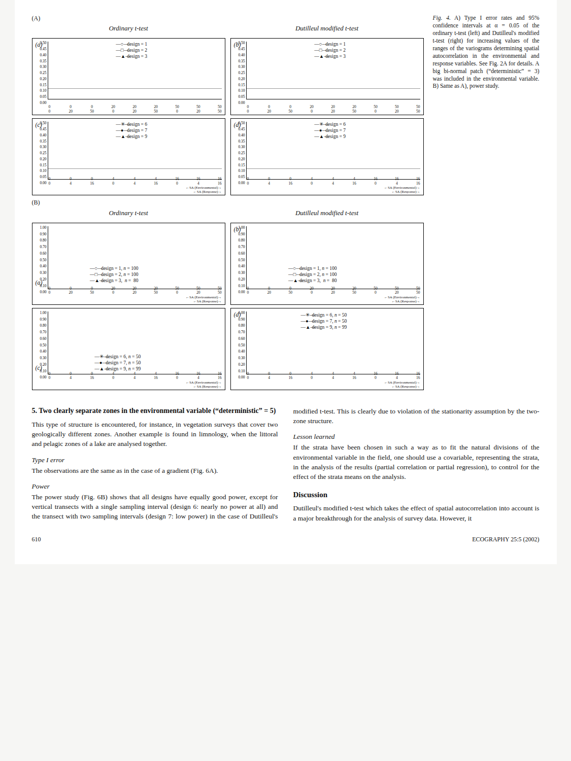(A)
Ordinary t-test
Dutilleul modified t-test
(a)
—○—design = 1
—□—design = 2
—▲—design = 3
Type I error rate
0.50
0.45
0.40
0.35
0.30
0.25
0.20
0.15
0.10
0.05
0.00
000202020505050
020500205002050
(b)
—○—design = 1
—□—design = 2
—▲—design = 3
Type I error rate
0.50
0.45
0.40
0.35
0.30
0.25
0.20
0.15
0.10
0.05
0.00
000202020505050
020500205002050
(c)
—✳—design = 6
—●—design = 7
—▲—design = 9
Type I error rate
0.50
0.45
0.40
0.35
0.30
0.25
0.20
0.15
0.10
0.05
0.00
000444161616
041604160416
←SA (Environmental)→
←SA (Response)→
(d)
—✳—design = 6
—●—design = 7
—▲—design = 9
Type I error rate
0.50
0.45
0.40
0.35
0.30
0.25
0.20
0.15
0.10
0.05
0.00
000444161616
041604160416
←SA (Environmental)→
←SA (Response)→
(B)
Ordinary t-test
Dutilleul modified t-test
(a)
—○—design = 1, n = 100
—□—design = 2, n = 100
—▲—design = 3, n = 80
Power
1.00
0.90
0.80
0.70
0.60
0.50
0.40
0.30
0.20
0.10
0.00
000202020505050
020500205002050
←SA (Environmental)→
←SA (Response)→
(b)
—○—design = 1, n = 100
—□—design = 2, n = 100
—▲—design = 3, n = 80
Power
1.00
0.90
0.80
0.70
0.60
0.50
0.40
0.30
0.20
0.10
0.00
000202020505050
020500205002050
←SA (Environmental)→
←SA (Response)→
(c)
—✳—design = 6, n = 50
—●—design = 7, n = 50
—▲—design = 9, n = 99
Power
1.00
0.90
0.80
0.70
0.60
0.50
0.40
0.30
0.20
0.10
0.00
000444161616
041604160416
←SA (Environmental)→
←SA (Response)→
(d)
—✳—design = 6, n = 50
—●—design = 7, n = 50
—▲—design = 9, n = 99
Power
1.00
0.90
0.80
0.70
0.60
0.50
0.40
0.30
0.20
0.10
0.00
000444161616
041604160416
←SA (Environmental)→
←SA (Response)→
Fig. 4. A) Type I error rates and 95% confidence intervals at α = 0.05 of the ordinary t-test (left) and Dutilleul's modified t-test (right) for increasing values of the ranges of the variograms determining spatial autocorrelation in the environmental and response variables. See Fig. 2A for details. A big bi-normal patch (“deterministic” = 3) was included in the environmental variable. B) Same as A), power study.
5. Two clearly separate zones in the environmental variable (“deterministic” = 5)
This type of structure is encountered, for instance, in vegetation surveys that cover two geologically different zones. Another example is found in limnology, when the littoral and pelagic zones of a lake are analysed together.
Type I error
The observations are the same as in the case of a gradient (Fig. 6A).
Power
The power study (Fig. 6B) shows that all designs have equally good power, except for vertical transects with a single sampling interval (design 6: nearly no power at all) and the transect with two sampling intervals (design 7: low power) in the case of Dutilleul's modified t-test. This is clearly due to violation of the stationarity assumption by the two-zone structure.
Lesson learned
If the strata have been chosen in such a way as to fit the natural divisions of the environmental variable in the field, one should use a covariable, representing the strata, in the analysis of the results (partial correlation or partial regression), to control for the effect of the strata means on the analysis.
Discussion
Dutilleul's modified t-test which takes the effect of spatial autocorrelation into account is a major breakthrough for the analysis of survey data. However, it
610
ECOGRAPHY 25:5 (2002)